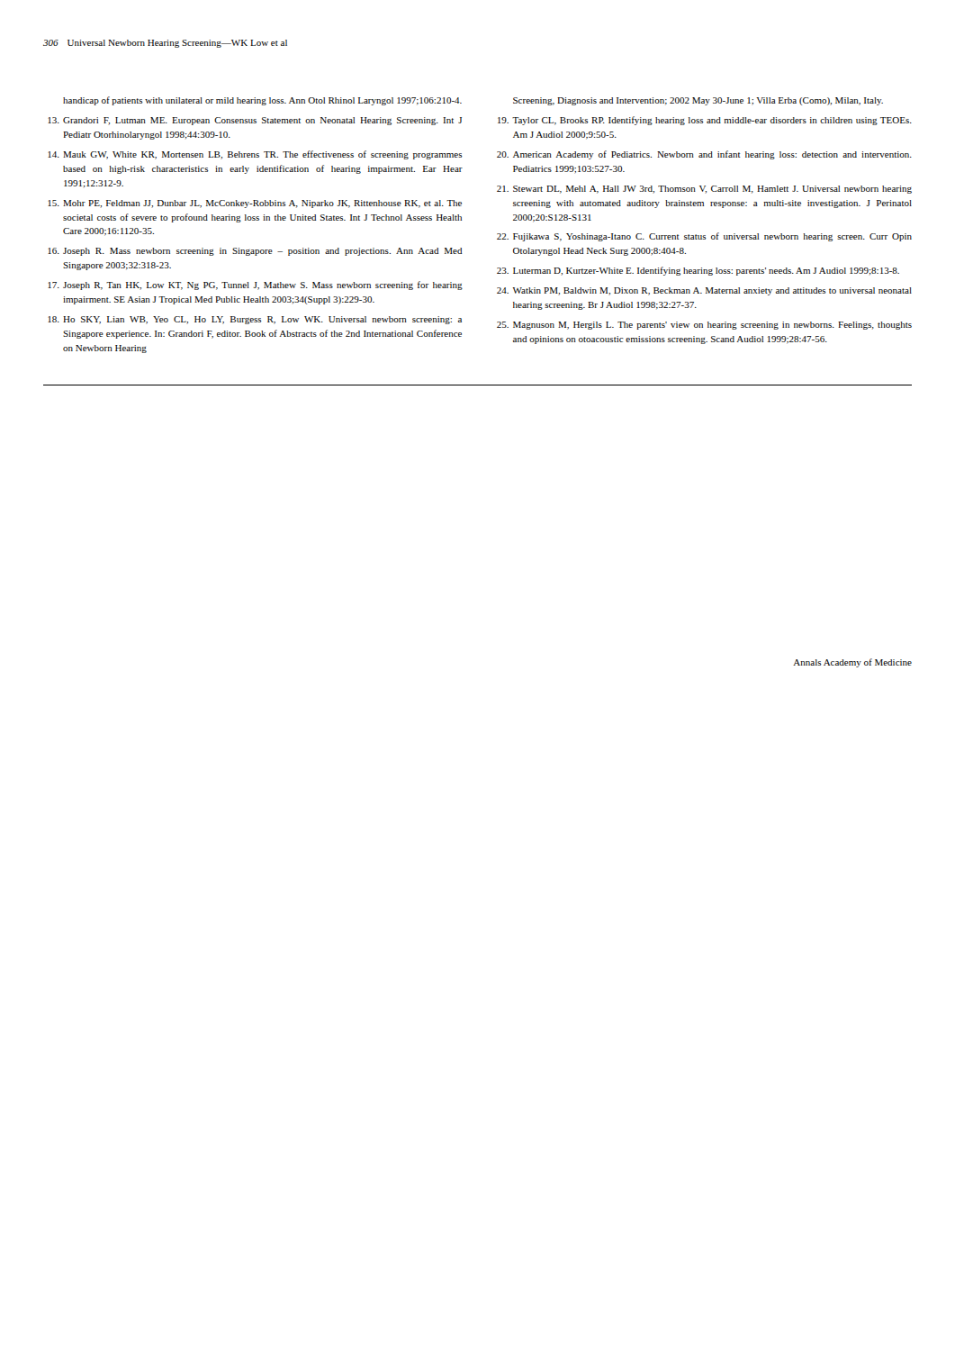306 Universal Newborn Hearing Screening—WK Low et al
handicap of patients with unilateral or mild hearing loss. Ann Otol Rhinol Laryngol 1997;106:210-4.
13. Grandori F, Lutman ME. European Consensus Statement on Neonatal Hearing Screening. Int J Pediatr Otorhinolaryngol 1998;44:309-10.
14. Mauk GW, White KR, Mortensen LB, Behrens TR. The effectiveness of screening programmes based on high-risk characteristics in early identification of hearing impairment. Ear Hear 1991;12:312-9.
15. Mohr PE, Feldman JJ, Dunbar JL, McConkey-Robbins A, Niparko JK, Rittenhouse RK, et al. The societal costs of severe to profound hearing loss in the United States. Int J Technol Assess Health Care 2000;16:1120-35.
16. Joseph R. Mass newborn screening in Singapore – position and projections. Ann Acad Med Singapore 2003;32:318-23.
17. Joseph R, Tan HK, Low KT, Ng PG, Tunnel J, Mathew S. Mass newborn screening for hearing impairment. SE Asian J Tropical Med Public Health 2003;34(Suppl 3):229-30.
18. Ho SKY, Lian WB, Yeo CL, Ho LY, Burgess R, Low WK. Universal newborn screening: a Singapore experience. In: Grandori F, editor. Book of Abstracts of the 2nd International Conference on Newborn Hearing
Screening, Diagnosis and Intervention; 2002 May 30-June 1; Villa Erba (Como), Milan, Italy.
19. Taylor CL, Brooks RP. Identifying hearing loss and middle-ear disorders in children using TEOEs. Am J Audiol 2000;9:50-5.
20. American Academy of Pediatrics. Newborn and infant hearing loss: detection and intervention. Pediatrics 1999;103:527-30.
21. Stewart DL, Mehl A, Hall JW 3rd, Thomson V, Carroll M, Hamlett J. Universal newborn hearing screening with automated auditory brainstem response: a multi-site investigation. J Perinatol 2000;20:S128-S131
22. Fujikawa S, Yoshinaga-Itano C. Current status of universal newborn hearing screen. Curr Opin Otolaryngol Head Neck Surg 2000;8:404-8.
23. Luterman D, Kurtzer-White E. Identifying hearing loss: parents' needs. Am J Audiol 1999;8:13-8.
24. Watkin PM, Baldwin M, Dixon R, Beckman A. Maternal anxiety and attitudes to universal neonatal hearing screening. Br J Audiol 1998;32:27-37.
25. Magnuson M, Hergils L. The parents' view on hearing screening in newborns. Feelings, thoughts and opinions on otoacoustic emissions screening. Scand Audiol 1999;28:47-56.
Annals Academy of Medicine